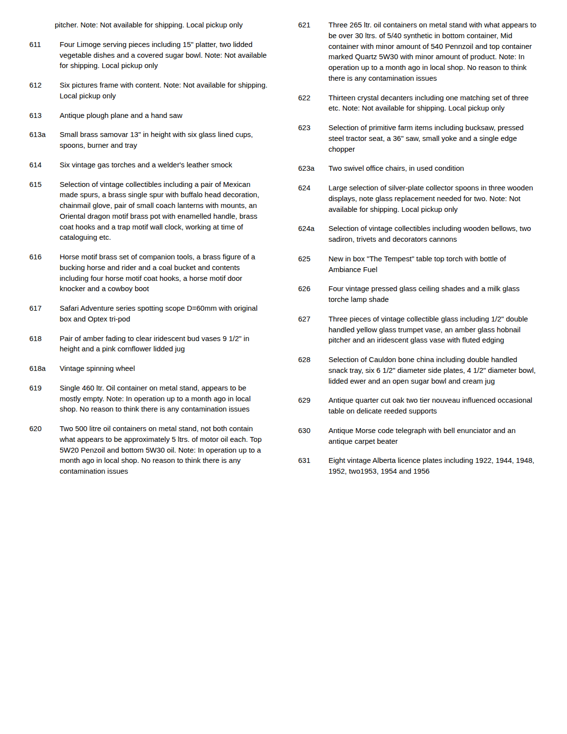pitcher. Note: Not available for shipping. Local pickup only
611
Four Limoge serving pieces including 15" platter, two lidded vegetable dishes and a covered sugar bowl. Note: Not available for shipping. Local pickup only
612
Six pictures frame with content. Note: Not available for shipping. Local pickup only
613
Antique plough plane and a hand saw
613a
Small brass samovar 13" in height with six glass lined cups, spoons, burner and tray
614
Six vintage gas torches and a welder's leather smock
615
Selection of vintage collectibles including a pair of Mexican made spurs, a brass single spur with buffalo head decoration, chainmail glove, pair of small coach lanterns with mounts, an Oriental dragon motif brass pot with enamelled handle, brass coat hooks and a trap motif wall clock, working at time of cataloguing etc.
616
Horse motif brass set of companion tools, a brass figure of a bucking horse and rider and a coal bucket and contents including four horse motif coat hooks, a horse motif door knocker and a cowboy boot
617
Safari Adventure series spotting scope D=60mm with original box and Optex tri-pod
618
Pair of amber fading to clear iridescent bud vases 9 1/2" in height and a pink cornflower lidded jug
618a
Vintage spinning wheel
619
Single 460 ltr. Oil container on metal stand, appears to be mostly empty. Note: In operation up to a month ago in local shop. No reason to think there is any contamination issues
620
Two 500 litre oil containers on metal stand, not both contain what appears to be approximately 5 ltrs. of motor oil each. Top 5W20 Penzoil and bottom 5W30 oil. Note: In operation up to a month ago in local shop. No reason to think there is any contamination issues
621
Three 265 ltr. oil containers on metal stand with what appears to be over 30 ltrs. of 5/40 synthetic in bottom container, Mid container with minor amount of 540 Pennzoil and top container marked Quartz 5W30 with minor amount of product. Note: In operation up to a month ago in local shop. No reason to think there is any contamination issues
622
Thirteen crystal decanters including one matching set of three etc. Note: Not available for shipping. Local pickup only
623
Selection of primitive farm items including bucksaw, pressed steel tractor seat, a 36" saw, small yoke and a single edge chopper
623a
Two swivel office chairs, in used condition
624
Large selection of silver-plate collector spoons in three wooden displays, note glass replacement needed for two. Note: Not available for shipping. Local pickup only
624a
Selection of vintage collectibles including wooden bellows, two sadiron, trivets and decorators cannons
625
New in box "The Tempest" table top torch with bottle of Ambiance Fuel
626
Four vintage pressed glass ceiling shades and a milk glass torche lamp shade
627
Three pieces of vintage collectible glass including 1/2" double handled yellow glass trumpet vase, an amber glass hobnail pitcher and an iridescent glass vase with fluted edging
628
Selection of Cauldon bone china including double handled snack tray, six 6 1/2" diameter side plates, 4 1/2" diameter bowl, lidded ewer and an open sugar bowl and cream jug
629
Antique quarter cut oak two tier nouveau influenced occasional table on delicate reeded supports
630
Antique Morse code telegraph with bell enunciator and an antique carpet beater
631
Eight vintage Alberta licence plates including 1922, 1944, 1948, 1952, two1953, 1954 and 1956